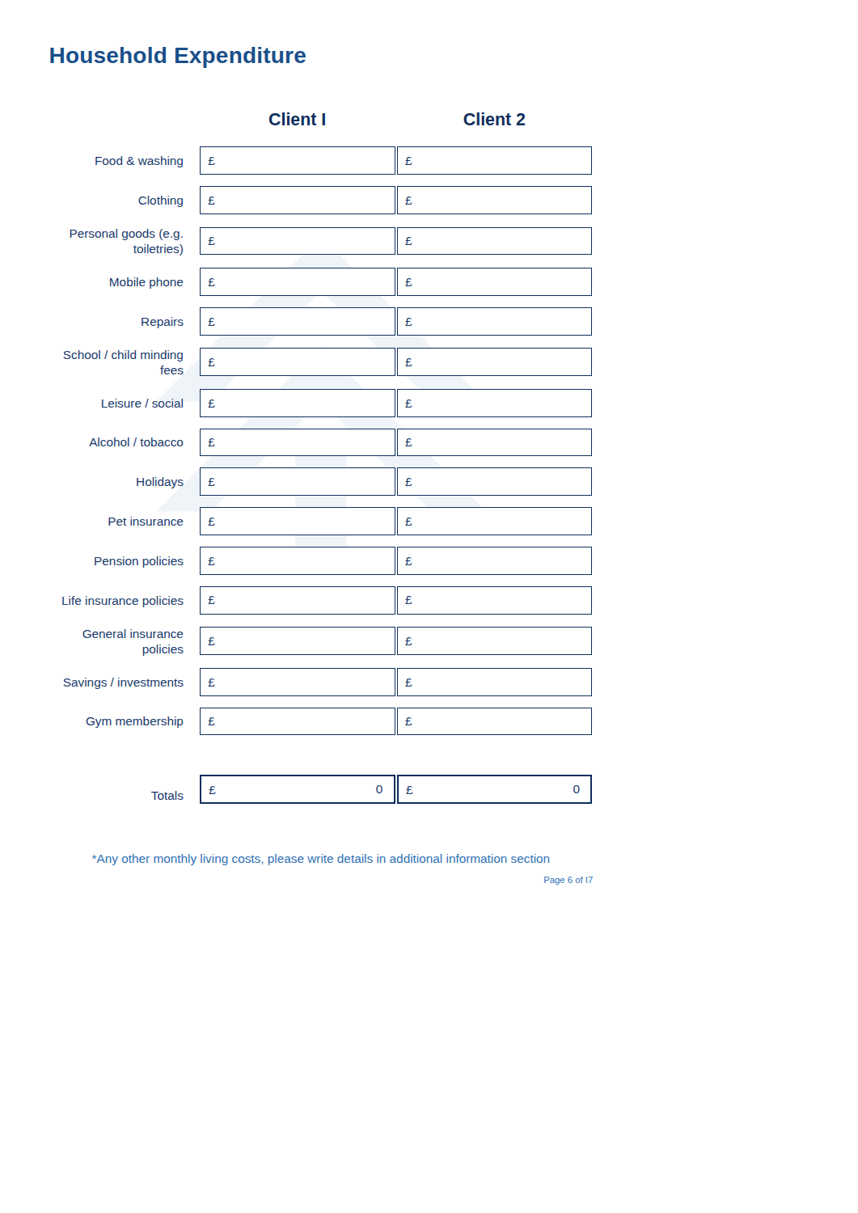Household Expenditure
| | Client I | Client 2 |
| --- | --- | --- |
| Food & washing | £ | £ |
| Clothing | £ | £ |
| Personal goods (e.g. toiletries) | £ | £ |
| Mobile phone | £ | £ |
| Repairs | £ | £ |
| School / child minding fees | £ | £ |
| Leisure / social | £ | £ |
| Alcohol / tobacco | £ | £ |
| Holidays | £ | £ |
| Pet insurance | £ | £ |
| Pension policies | £ | £ |
| Life insurance policies | £ | £ |
| General insurance policies | £ | £ |
| Savings / investments | £ | £ |
| Gym membership | £ | £ |
| Totals | £ | £ |
*Any other monthly living costs, please write details in additional information section
Page 6 of I7